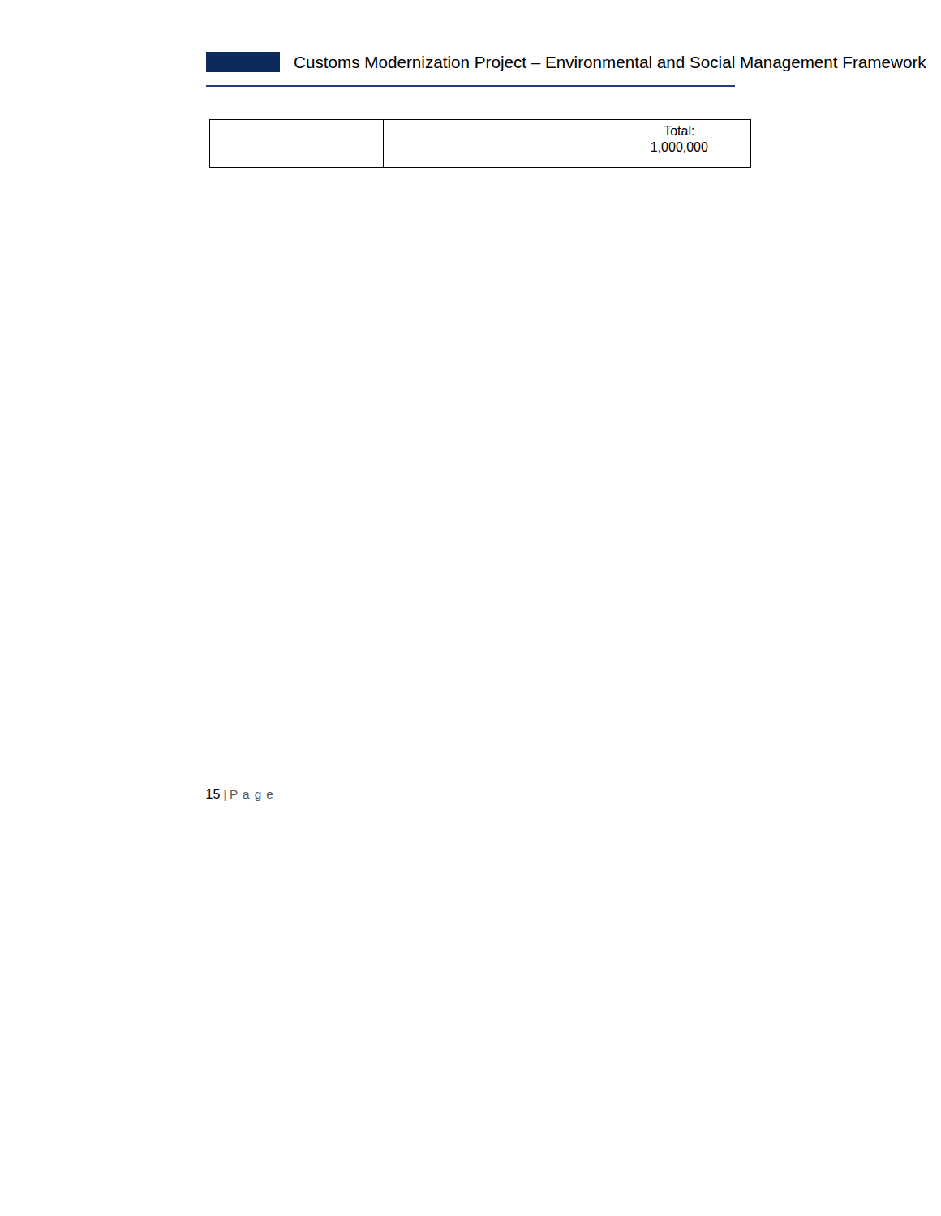Customs Modernization Project – Environmental and Social Management Framework
| | | Total: 1,000,000 |
15|P a g e